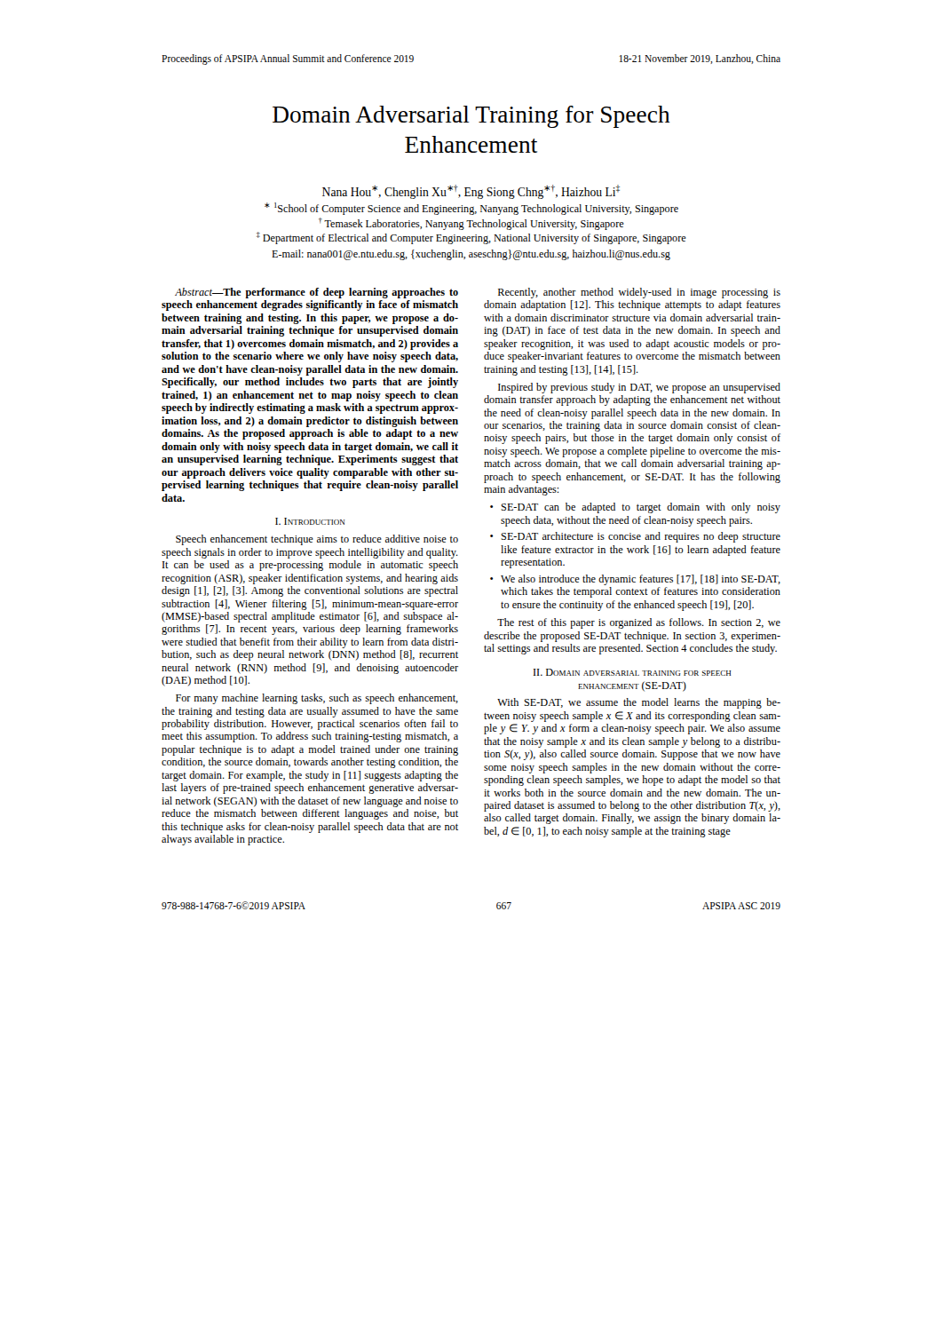Proceedings of APSIPA Annual Summit and Conference 2019 18-21 November 2019, Lanzhou, China
Domain Adversarial Training for Speech
Enhancement
Nana Hou∗, Chenglin Xu∗†, Eng Siong Chng∗†, Haizhou Li‡
∗ 1School of Computer Science and Engineering, Nanyang Technological University, Singapore
† Temasek Laboratories, Nanyang Technological University, Singapore
‡ Department of Electrical and Computer Engineering, National University of Singapore, Singapore
E-mail: nana001@e.ntu.edu.sg, {xuchenglin, aseschng}@ntu.edu.sg, haizhou.li@nus.edu.sg
Abstract—The performance of deep learning approaches to speech enhancement degrades significantly in face of mismatch between training and testing. In this paper, we propose a domain adversarial training technique for unsupervised domain transfer, that 1) overcomes domain mismatch, and 2) provides a solution to the scenario where we only have noisy speech data, and we don't have clean-noisy parallel data in the new domain. Specifically, our method includes two parts that are jointly trained, 1) an enhancement net to map noisy speech to clean speech by indirectly estimating a mask with a spectrum approximation loss, and 2) a domain predictor to distinguish between domains. As the proposed approach is able to adapt to a new domain only with noisy speech data in target domain, we call it an unsupervised learning technique. Experiments suggest that our approach delivers voice quality comparable with other supervised learning techniques that require clean-noisy parallel data.
I. Introduction
Speech enhancement technique aims to reduce additive noise to speech signals in order to improve speech intelligibility and quality. It can be used as a pre-processing module in automatic speech recognition (ASR), speaker identification systems, and hearing aids design [1], [2], [3]. Among the conventional solutions are spectral subtraction [4], Wiener filtering [5], minimum-mean-square-error (MMSE)-based spectral amplitude estimator [6], and subspace algorithms [7]. In recent years, various deep learning frameworks were studied that benefit from their ability to learn from data distribution, such as deep neural network (DNN) method [8], recurrent neural network (RNN) method [9], and denoising autoencoder (DAE) method [10].
For many machine learning tasks, such as speech enhancement, the training and testing data are usually assumed to have the same probability distribution. However, practical scenarios often fail to meet this assumption. To address such training-testing mismatch, a popular technique is to adapt a model trained under one training condition, the source domain, towards another testing condition, the target domain. For example, the study in [11] suggests adapting the last layers of pre-trained speech enhancement generative adversarial network (SEGAN) with the dataset of new language and noise to reduce the mismatch between different languages and noise, but this technique asks for clean-noisy parallel speech data that are not always available in practice.
Recently, another method widely-used in image processing is domain adaptation [12]. This technique attempts to adapt features with a domain discriminator structure via domain adversarial training (DAT) in face of test data in the new domain. In speech and speaker recognition, it was used to adapt acoustic models or produce speaker-invariant features to overcome the mismatch between training and testing [13], [14], [15].
Inspired by previous study in DAT, we propose an unsupervised domain transfer approach by adapting the enhancement net without the need of clean-noisy parallel speech data in the new domain. In our scenarios, the training data in source domain consist of clean-noisy speech pairs, but those in the target domain only consist of noisy speech. We propose a complete pipeline to overcome the mismatch across domain, that we call domain adversarial training approach to speech enhancement, or SE-DAT. It has the following main advantages:
SE-DAT can be adapted to target domain with only noisy speech data, without the need of clean-noisy speech pairs.
SE-DAT architecture is concise and requires no deep structure like feature extractor in the work [16] to learn adapted feature representation.
We also introduce the dynamic features [17], [18] into SE-DAT, which takes the temporal context of features into consideration to ensure the continuity of the enhanced speech [19], [20].
The rest of this paper is organized as follows. In section 2, we describe the proposed SE-DAT technique. In section 3, experimental settings and results are presented. Section 4 concludes the study.
II. Domain adversarial training for speech
enhancement (SE-DAT)
With SE-DAT, we assume the model learns the mapping between noisy speech sample x ∈ X and its corresponding clean sample y ∈ Y. y and x form a clean-noisy speech pair. We also assume that the noisy sample x and its clean sample y belong to a distribution S(x, y), also called source domain. Suppose that we now have some noisy speech samples in the new domain without the corresponding clean speech samples, we hope to adapt the model so that it works both in the source domain and the new domain. The unpaired dataset is assumed to belong to the other distribution T(x, y), also called target domain. Finally, we assign the binary domain label, d ∈ [0, 1], to each noisy sample at the training stage
978-988-14768-7-6©2019 APSIPA 667 APSIPA ASC 2019